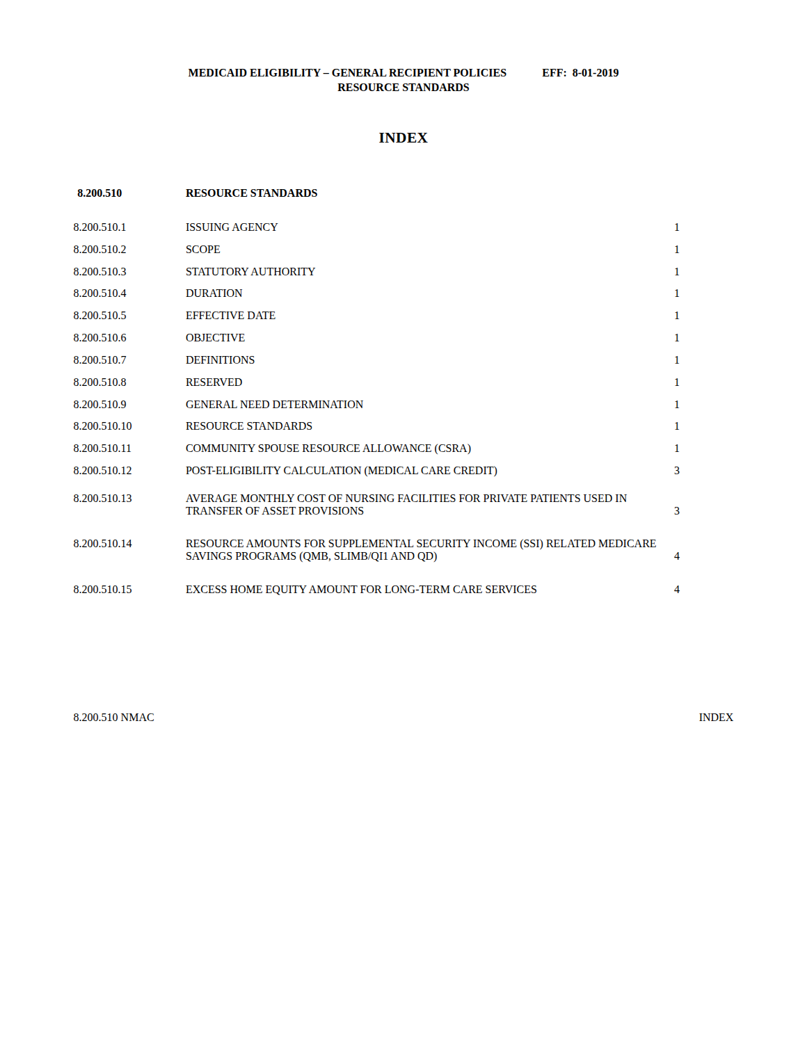MEDICAID ELIGIBILITY – GENERAL RECIPIENT POLICIES EFF: 8-01-2019
RESOURCE STANDARDS
INDEX
| 8.200.510 | RESOURCE STANDARDS | |
| 8.200.510.1 | ISSUING AGENCY | 1 |
| 8.200.510.2 | SCOPE | 1 |
| 8.200.510.3 | STATUTORY AUTHORITY | 1 |
| 8.200.510.4 | DURATION | 1 |
| 8.200.510.5 | EFFECTIVE DATE | 1 |
| 8.200.510.6 | OBJECTIVE | 1 |
| 8.200.510.7 | DEFINITIONS | 1 |
| 8.200.510.8 | RESERVED | 1 |
| 8.200.510.9 | GENERAL NEED DETERMINATION | 1 |
| 8.200.510.10 | RESOURCE STANDARDS | 1 |
| 8.200.510.11 | COMMUNITY SPOUSE RESOURCE ALLOWANCE (CSRA) | 1 |
| 8.200.510.12 | POST-ELIGIBILITY CALCULATION (MEDICAL CARE CREDIT) | 3 |
| 8.200.510.13 | AVERAGE MONTHLY COST OF NURSING FACILITIES FOR PRIVATE PATIENTS USED IN TRANSFER OF ASSET PROVISIONS | 3 |
| 8.200.510.14 | RESOURCE AMOUNTS FOR SUPPLEMENTAL SECURITY INCOME (SSI) RELATED MEDICARE SAVINGS PROGRAMS (QMB, SLIMB/QI1 AND QD) | 4 |
| 8.200.510.15 | EXCESS HOME EQUITY AMOUNT FOR LONG-TERM CARE SERVICES | 4 |
8.200.510 NMAC INDEX